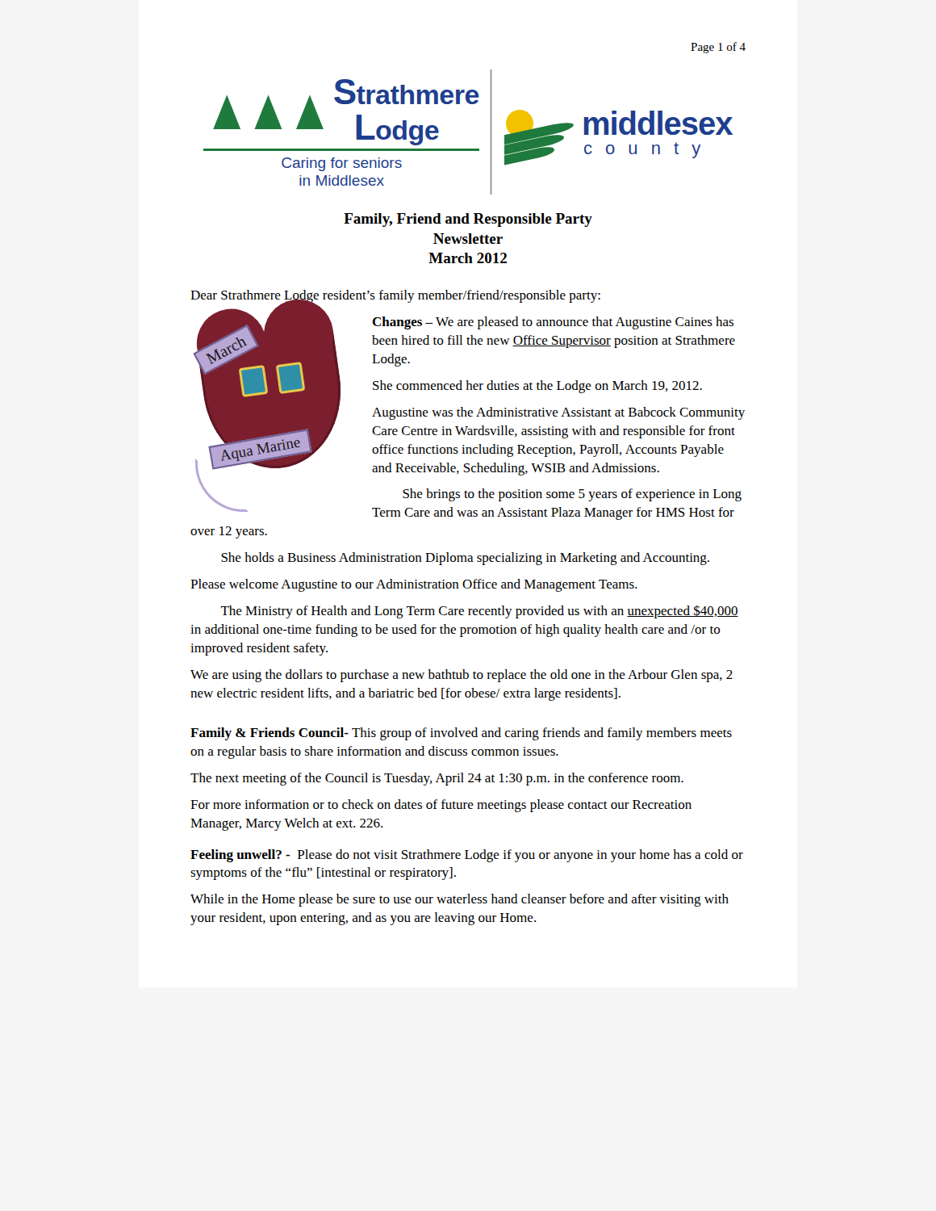Page 1 of 4
▲▲▲
Strathmere
Lodge
Caring for seniors
in Middlesex
middlesex
c o u n t y
Family, Friend and Responsible Party Newsletter March 2012
Dear Strathmere Lodge resident’s family member/friend/responsible party:
March
Aqua Marine
Changes – We are pleased to announce that Augustine Caines has been hired to fill the new Office Supervisor position at Strathmere Lodge.
She commenced her duties at the Lodge on March 19, 2012.
Augustine was the Administrative Assistant at Babcock Community Care Centre in Wardsville, assisting with and responsible for front office functions including Reception, Payroll, Accounts Payable and Receivable, Scheduling, WSIB and Admissions.
She brings to the position some 5 years of experience in Long Term Care and was an Assistant Plaza Manager for HMS Host for over 12 years.
She holds a Business Administration Diploma specializing in Marketing and Accounting.
Please welcome Augustine to our Administration Office and Management Teams.
The Ministry of Health and Long Term Care recently provided us with an unexpected $40,000 in additional one-time funding to be used for the promotion of high quality health care and /or to improved resident safety.
We are using the dollars to purchase a new bathtub to replace the old one in the Arbour Glen spa, 2 new electric resident lifts, and a bariatric bed [for obese/ extra large residents].
Family & Friends Council- This group of involved and caring friends and family members meets on a regular basis to share information and discuss common issues.
The next meeting of the Council is Tuesday, April 24 at 1:30 p.m. in the conference room.
For more information or to check on dates of future meetings please contact our Recreation Manager, Marcy Welch at ext. 226.
Feeling unwell? - Please do not visit Strathmere Lodge if you or anyone in your home has a cold or symptoms of the “flu” [intestinal or respiratory].
While in the Home please be sure to use our waterless hand cleanser before and after visiting with your resident, upon entering, and as you are leaving our Home.